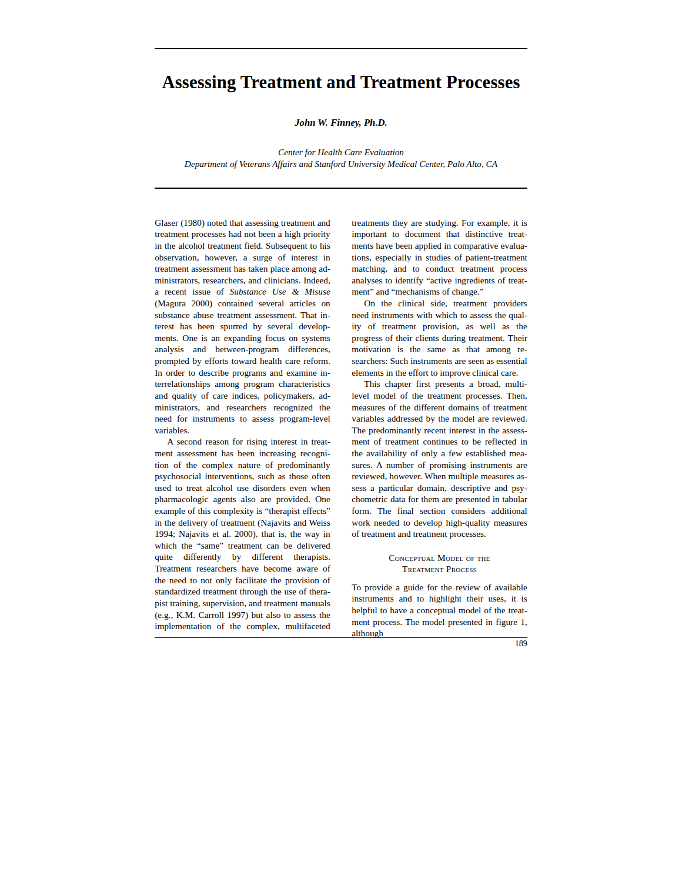Assessing Treatment and Treatment Processes
John W. Finney, Ph.D.
Center for Health Care Evaluation
Department of Veterans Affairs and Stanford University Medical Center, Palo Alto, CA
Glaser (1980) noted that assessing treatment and treatment processes had not been a high priority in the alcohol treatment field. Subsequent to his observation, however, a surge of interest in treatment assessment has taken place among administrators, researchers, and clinicians. Indeed, a recent issue of Substance Use & Misuse (Magura 2000) contained several articles on substance abuse treatment assessment. That interest has been spurred by several developments. One is an expanding focus on systems analysis and between-program differences, prompted by efforts toward health care reform. In order to describe programs and examine interrelationships among program characteristics and quality of care indices, policymakers, administrators, and researchers recognized the need for instruments to assess program-level variables.
A second reason for rising interest in treatment assessment has been increasing recognition of the complex nature of predominantly psychosocial interventions, such as those often used to treat alcohol use disorders even when pharmacologic agents also are provided. One example of this complexity is “therapist effects” in the delivery of treatment (Najavits and Weiss 1994; Najavits et al. 2000), that is, the way in which the “same” treatment can be delivered quite differently by different therapists. Treatment researchers have become aware of the need to not only facilitate the provision of standardized treatment through the use of therapist training, supervision, and treatment manuals (e.g., K.M. Carroll 1997) but also to assess the implementation of the complex, multifaceted treatments they are studying. For example, it is important to document that distinctive treatments have been applied in comparative evaluations, especially in studies of patient-treatment matching, and to conduct treatment process analyses to identify “active ingredients of treatment” and “mechanisms of change.”
On the clinical side, treatment providers need instruments with which to assess the quality of treatment provision, as well as the progress of their clients during treatment. Their motivation is the same as that among researchers: Such instruments are seen as essential elements in the effort to improve clinical care.
This chapter first presents a broad, multilevel model of the treatment processes. Then, measures of the different domains of treatment variables addressed by the model are reviewed. The predominantly recent interest in the assessment of treatment continues to be reflected in the availability of only a few established measures. A number of promising instruments are reviewed, however. When multiple measures assess a particular domain, descriptive and psychometric data for them are presented in tabular form. The final section considers additional work needed to develop high-quality measures of treatment and treatment processes.
Conceptual Model of the
Treatment Process
To provide a guide for the review of available instruments and to highlight their uses, it is helpful to have a conceptual model of the treatment process. The model presented in figure 1, although
189